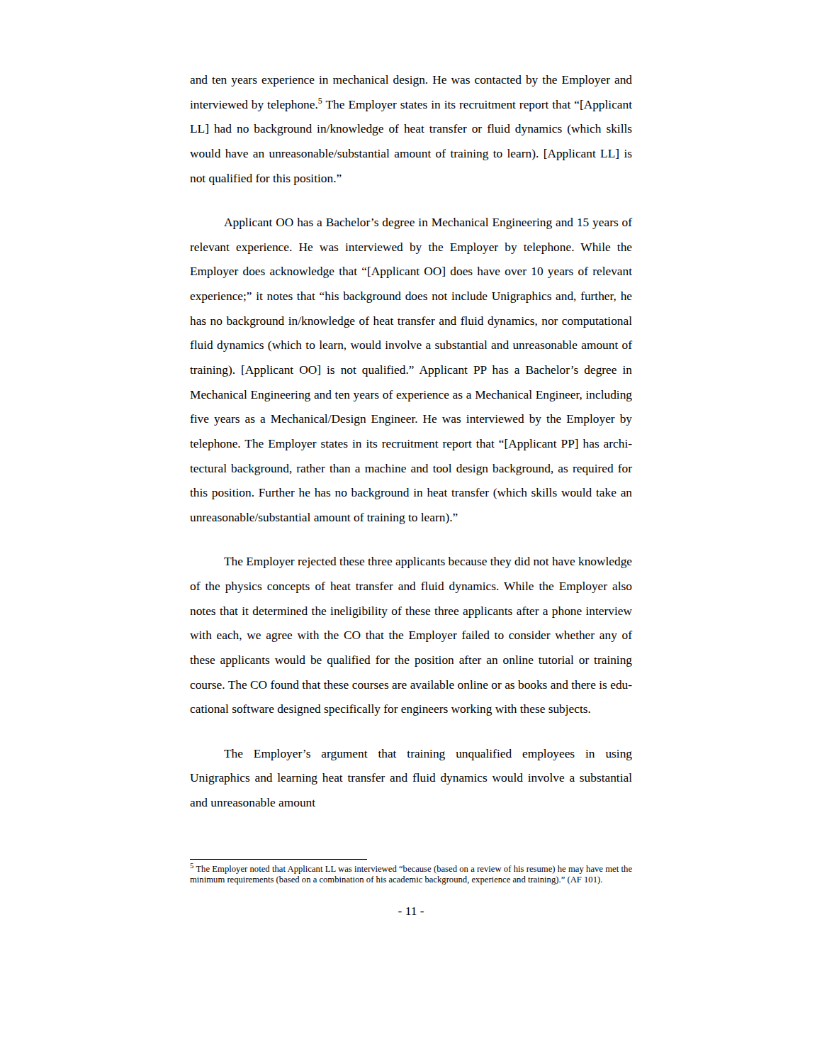and ten years experience in mechanical design. He was contacted by the Employer and interviewed by telephone.5 The Employer states in its recruitment report that “[Applicant LL] had no background in/knowledge of heat transfer or fluid dynamics (which skills would have an unreasonable/substantial amount of training to learn). [Applicant LL] is not qualified for this position.”
Applicant OO has a Bachelor’s degree in Mechanical Engineering and 15 years of relevant experience. He was interviewed by the Employer by telephone. While the Employer does acknowledge that “[Applicant OO] does have over 10 years of relevant experience;” it notes that “his background does not include Unigraphics and, further, he has no background in/knowledge of heat transfer and fluid dynamics, nor computational fluid dynamics (which to learn, would involve a substantial and unreasonable amount of training). [Applicant OO] is not qualified.” Applicant PP has a Bachelor’s degree in Mechanical Engineering and ten years of experience as a Mechanical Engineer, including five years as a Mechanical/Design Engineer. He was interviewed by the Employer by telephone. The Employer states in its recruitment report that “[Applicant PP] has architectural background, rather than a machine and tool design background, as required for this position. Further he has no background in heat transfer (which skills would take an unreasonable/substantial amount of training to learn).”
The Employer rejected these three applicants because they did not have knowledge of the physics concepts of heat transfer and fluid dynamics. While the Employer also notes that it determined the ineligibility of these three applicants after a phone interview with each, we agree with the CO that the Employer failed to consider whether any of these applicants would be qualified for the position after an online tutorial or training course. The CO found that these courses are available online or as books and there is educational software designed specifically for engineers working with these subjects.
The Employer’s argument that training unqualified employees in using Unigraphics and learning heat transfer and fluid dynamics would involve a substantial and unreasonable amount
5 The Employer noted that Applicant LL was interviewed “because (based on a review of his resume) he may have met the minimum requirements (based on a combination of his academic background, experience and training).” (AF 101).
- 11 -